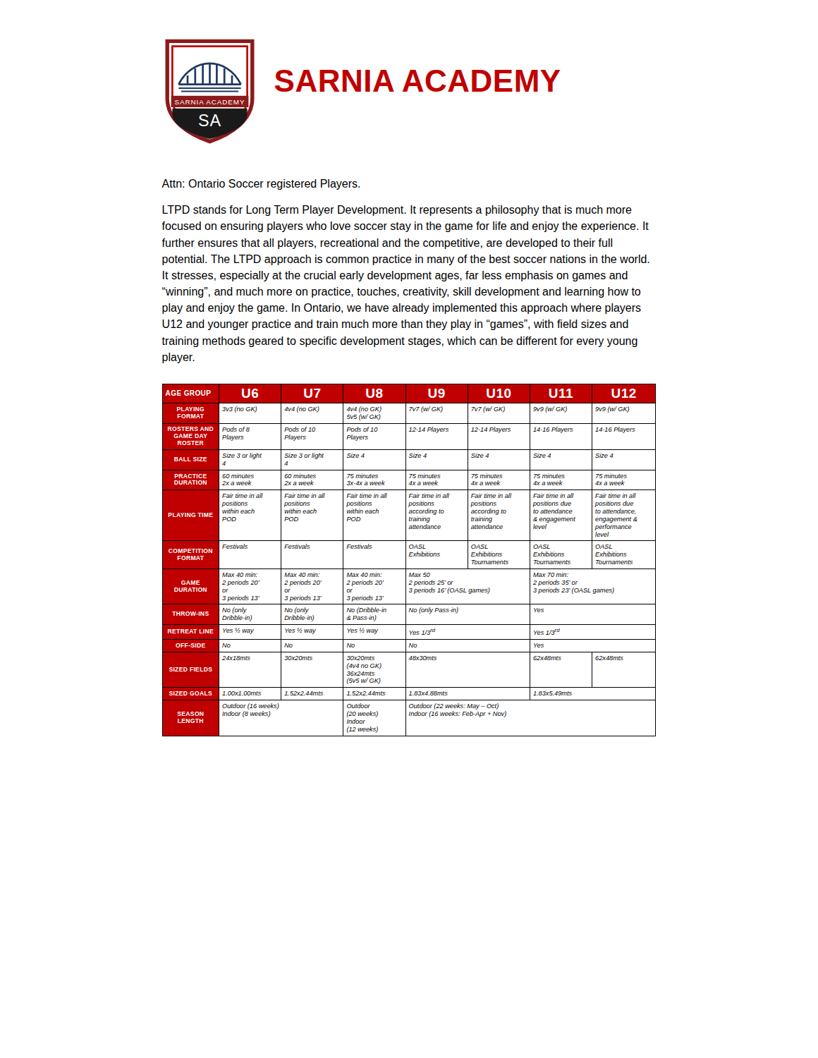SARNIA ACADEMY SA
SARNIA ACADEMY
Attn: Ontario Soccer registered Players.
LTPD stands for Long Term Player Development. It represents a philosophy that is much more focused on ensuring players who love soccer stay in the game for life and enjoy the experience. It further ensures that all players, recreational and the competitive, are developed to their full potential. The LTPD approach is common practice in many of the best soccer nations in the world. It stresses, especially at the crucial early development ages, far less emphasis on games and “winning”, and much more on practice, touches, creativity, skill development and learning how to play and enjoy the game. In Ontario, we have already implemented this approach where players U12 and younger practice and train much more than they play in “games”, with field sizes and training methods geared to specific development stages, which can be different for every young player.
| Age Group | U6 | U7 | U8 | U9 | U10 | U11 | U12 |
| --- | --- | --- | --- | --- | --- | --- | --- |
| Playing Format | 3v3 (no GK) | 4v4 (no GK) | 4v4 (no GK) 5v5 (w/ GK) | 7v7 (w/ GK) | 7v7 (w/ GK) | 9v9 (w/ GK) | 9v9 (w/ GK) |
| Rosters and Game Day Roster | Pods of 8 Players | Pods of 10 Players | Pods of 10 Players | 12-14 Players | 12-14 Players | 14-16 Players | 14-16 Players |
| Ball Size | Size 3 or light 4 | Size 3 or light 4 | Size 4 | Size 4 | Size 4 | Size 4 | Size 4 |
| Practice Duration | 60 minutes 2x a week | 60 minutes 2x a week | 75 minutes 3x-4x a week | 75 minutes 4x a week | 75 minutes 4x a week | 75 minutes 4x a week | 75 minutes 4x a week |
| Playing time | Fair time in all positions within each POD | Fair time in all positions within each POD | Fair time in all positions within each POD | Fair time in all positions according to training attendance | Fair time in all positions according to training attendance | Fair time in all positions due to attendance & engagement level | Fair time in all positions due to attendance, engagement & performance level |
| Competition Format | Festivals | Festivals | Festivals | OASL Exhibitions | OASL Exhibitions Tournaments | OASL Exhibitions Tournaments | OASL Exhibitions Tournaments |
| Game duration | Max 40 min: 2 periods 20’ or 3 periods 13’ | Max 40 min: 2 periods 20’ or 3 periods 13’ | Max 40 min: 2 periods 20’ or 3 periods 13’ | Max 50 2 periods 25’ or 3 periods 16’ (OASL games) | Max 70 min: 2 periods 35’ or 3 periods 23’ (OASL games) |
| Throw-ins | No (only Dribble-in) | No (only Dribble-in) | No (Dribble-in & Pass-in) | No (only Pass-in) | Yes |
| Retreat Line | Yes ½ way | Yes ½ way | Yes ½ way | Yes 1/3 rd | Yes 1/3 rd |
| Off-side | No | No | No | No | Yes |
| Sized Fields | 24x18mts | 30x20mts | 30x20mts (4v4 no GK) 36x24mts (5v5 w/ GK) | 48x30mts | 62x48mts | 62x48mts |
| Sized Goals | 1.00x1.00mts | 1.52x2.44mts | 1.52x2.44mts | 1.83x4.88mts | 1.83x5.49mts |
| Season Length | Outdoor (16 weeks) Indoor (8 weeks) | Outdoor (20 weeks) Indoor (12 weeks) | Outdoor (22 weeks: May – Oct) Indoor (16 weeks: Feb-Apr + Nov) |